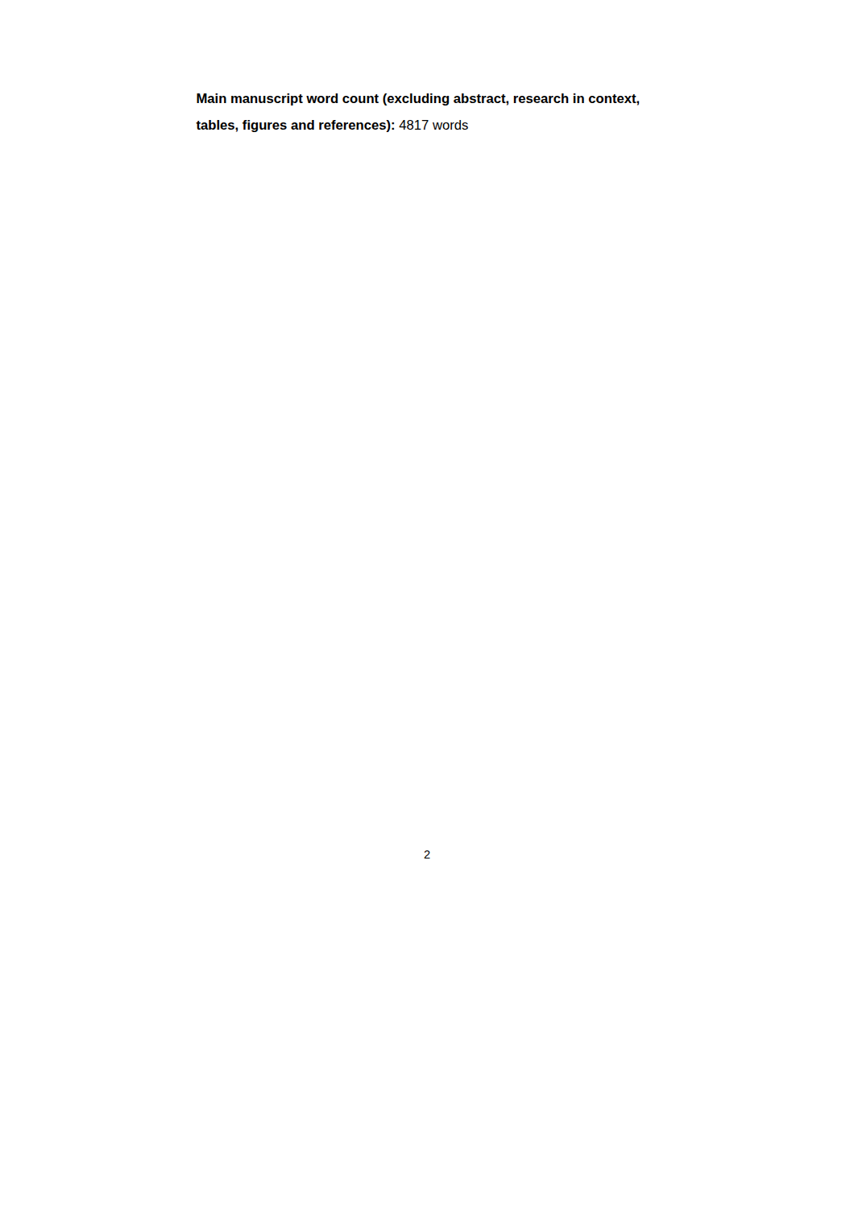Main manuscript word count (excluding abstract, research in context, tables, figures and references): 4817 words
2